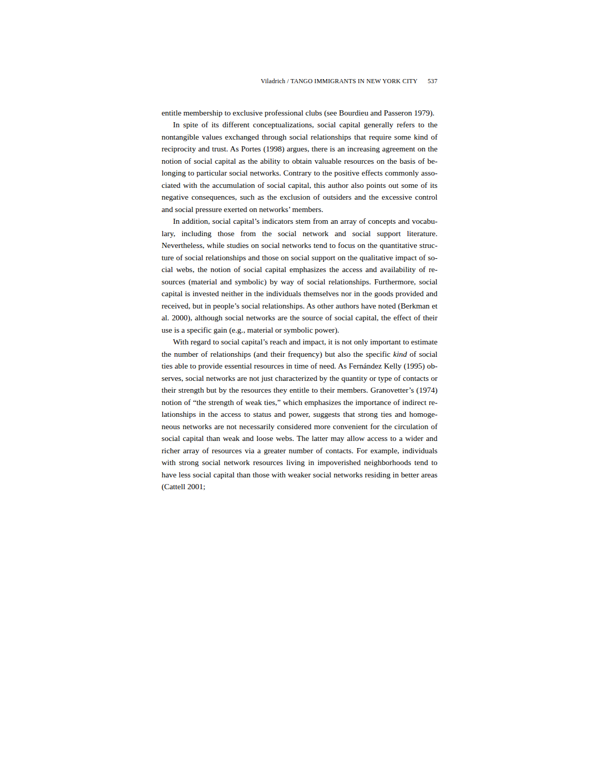Viladrich / TANGO IMMIGRANTS IN NEW YORK CITY537
entitle membership to exclusive professional clubs (see Bourdieu and Passeron 1979).
In spite of its different conceptualizations, social capital generally refers to the nontangible values exchanged through social relationships that require some kind of reciprocity and trust. As Portes (1998) argues, there is an increasing agreement on the notion of social capital as the ability to obtain valuable resources on the basis of belonging to particular social networks. Contrary to the positive effects commonly associated with the accumulation of social capital, this author also points out some of its negative consequences, such as the exclusion of outsiders and the excessive control and social pressure exerted on networks’ members.
In addition, social capital’s indicators stem from an array of concepts and vocabulary, including those from the social network and social support literature. Nevertheless, while studies on social networks tend to focus on the quantitative structure of social relationships and those on social support on the qualitative impact of social webs, the notion of social capital emphasizes the access and availability of resources (material and symbolic) by way of social relationships. Furthermore, social capital is invested neither in the individuals themselves nor in the goods provided and received, but in people’s social relationships. As other authors have noted (Berkman et al. 2000), although social networks are the source of social capital, the effect of their use is a specific gain (e.g., material or symbolic power).
With regard to social capital’s reach and impact, it is not only important to estimate the number of relationships (and their frequency) but also the specific kind of social ties able to provide essential resources in time of need. As Fernández Kelly (1995) observes, social networks are not just characterized by the quantity or type of contacts or their strength but by the resources they entitle to their members. Granovetter’s (1974) notion of “the strength of weak ties,” which emphasizes the importance of indirect relationships in the access to status and power, suggests that strong ties and homogeneous networks are not necessarily considered more convenient for the circulation of social capital than weak and loose webs. The latter may allow access to a wider and richer array of resources via a greater number of contacts. For example, individuals with strong social network resources living in impoverished neighborhoods tend to have less social capital than those with weaker social networks residing in better areas (Cattell 2001;